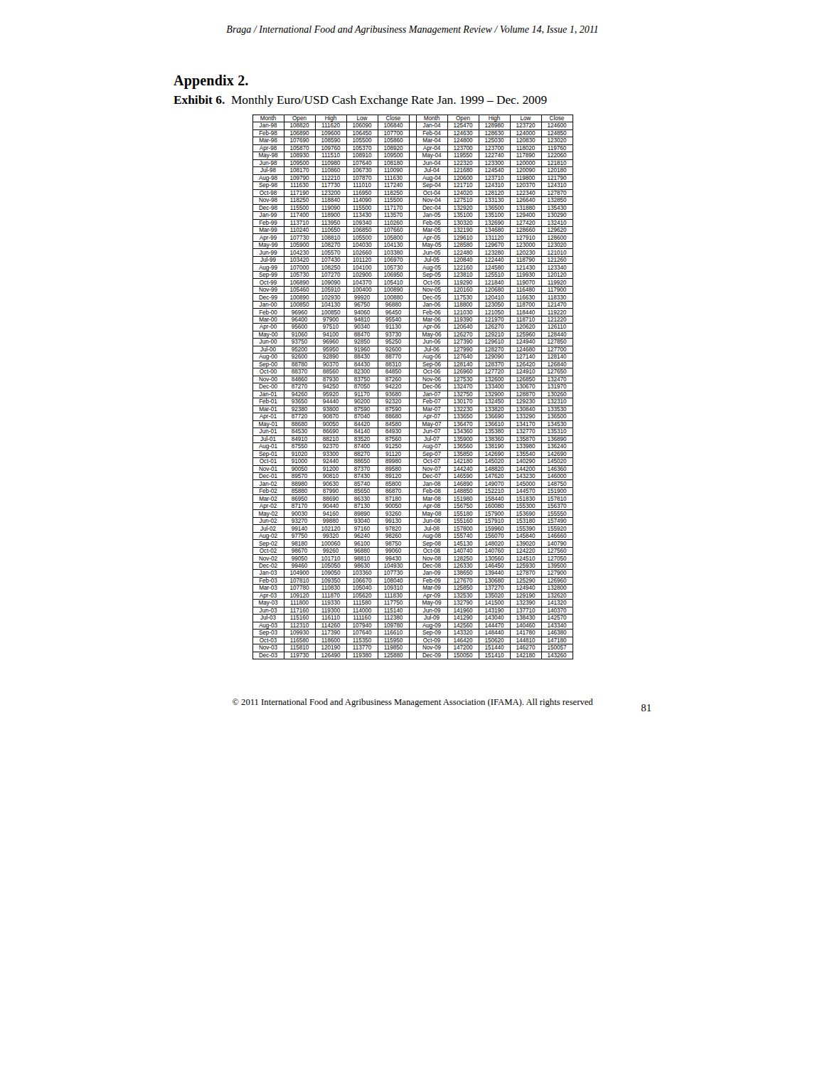Braga / International Food and Agribusiness Management Review / Volume 14, Issue 1, 2011
Appendix 2.
Exhibit 6. Monthly Euro/USD Cash Exchange Rate Jan. 1999 – Dec. 2009
| Month | Open | High | Low | Close | | Month | Open | High | Low | Close |
| --- | --- | --- | --- | --- | --- | --- | --- | --- | --- | --- |
| Jan-98 | 108820 | 111620 | 106090 | 106840 | | Jan-04 | 125470 | 128980 | 123720 | 124600 |
| Feb-98 | 106890 | 109600 | 106450 | 107700 | | Feb-04 | 124630 | 128630 | 124000 | 124850 |
| Mar-98 | 107690 | 108590 | 105500 | 105860 | | Mar-04 | 124800 | 125030 | 120830 | 123020 |
| Apr-98 | 105870 | 109760 | 105370 | 108920 | | Apr-04 | 123700 | 123700 | 118020 | 119760 |
| May-98 | 108930 | 111510 | 108910 | 109500 | | May-04 | 119550 | 122740 | 117890 | 122060 |
| Jun-98 | 109500 | 110980 | 107640 | 108180 | | Jun-04 | 122320 | 123300 | 120000 | 121810 |
| Jul-98 | 108170 | 110860 | 106730 | 110090 | | Jul-04 | 121680 | 124540 | 120090 | 120180 |
| Aug-98 | 109790 | 112210 | 107870 | 111630 | | Aug-04 | 120600 | 123710 | 119800 | 121790 |
| Sep-98 | 111630 | 117730 | 111010 | 117240 | | Sep-04 | 121710 | 124310 | 120370 | 124310 |
| Oct-98 | 117190 | 123200 | 116950 | 118250 | | Oct-04 | 124020 | 128120 | 122340 | 127870 |
| Nov-98 | 118250 | 118840 | 114090 | 115500 | | Nov-04 | 127510 | 133130 | 126640 | 132850 |
| Dec-98 | 115500 | 119090 | 115500 | 117170 | | Dec-04 | 132920 | 136500 | 131880 | 135430 |
| Jan-99 | 117400 | 118900 | 113430 | 113570 | | Jan-05 | 135100 | 135100 | 129400 | 130290 |
| Feb-99 | 113710 | 113950 | 109340 | 110260 | | Feb-05 | 130320 | 132690 | 127420 | 132410 |
| Mar-99 | 110240 | 110650 | 106850 | 107660 | | Mar-05 | 132190 | 134680 | 128660 | 129620 |
| Apr-99 | 107730 | 108810 | 105500 | 105800 | | Apr-05 | 129610 | 131120 | 127910 | 128600 |
| May-99 | 105900 | 108270 | 104030 | 104130 | | May-05 | 128580 | 129670 | 123000 | 123020 |
| Jun-99 | 104230 | 105570 | 102660 | 103380 | | Jun-05 | 122480 | 123280 | 120230 | 121010 |
| Jul-99 | 103420 | 107430 | 101120 | 106970 | | Jul-05 | 120840 | 122440 | 118790 | 121260 |
| Aug-99 | 107000 | 108250 | 104100 | 105730 | | Aug-05 | 122160 | 124580 | 121430 | 123340 |
| Sep-99 | 105730 | 107270 | 102900 | 106950 | | Sep-05 | 123810 | 125510 | 119930 | 120120 |
| Oct-99 | 106890 | 109090 | 104370 | 105410 | | Oct-05 | 119290 | 121840 | 119070 | 119920 |
| Nov-99 | 105460 | 105910 | 100400 | 100890 | | Nov-05 | 120160 | 120680 | 116480 | 117900 |
| Dec-99 | 100890 | 102930 | 99920 | 100880 | | Dec-05 | 117530 | 120410 | 116630 | 118330 |
| Jan-00 | 100850 | 104130 | 96750 | 96880 | | Jan-06 | 118800 | 123050 | 118700 | 121470 |
| Feb-00 | 96960 | 100850 | 94060 | 96450 | | Feb-06 | 121030 | 121050 | 118440 | 119220 |
| Mar-00 | 96400 | 97900 | 94810 | 95540 | | Mar-06 | 119390 | 121970 | 118710 | 121220 |
| Apr-00 | 95600 | 97510 | 90340 | 91130 | | Apr-06 | 120640 | 126270 | 120620 | 126110 |
| May-00 | 91060 | 94100 | 88470 | 93730 | | May-06 | 126270 | 129210 | 125960 | 128440 |
| Jun-00 | 93750 | 96960 | 92850 | 95250 | | Jun-06 | 127390 | 129610 | 124940 | 127850 |
| Jul-00 | 95200 | 95950 | 91960 | 92600 | | Jul-06 | 127990 | 128270 | 124680 | 127700 |
| Aug-00 | 92600 | 92890 | 88430 | 88770 | | Aug-06 | 127640 | 129090 | 127140 | 128140 |
| Sep-00 | 88780 | 90370 | 84430 | 88310 | | Sep-06 | 128140 | 128370 | 126420 | 126840 |
| Oct-00 | 88370 | 88560 | 82300 | 84850 | | Oct-06 | 126960 | 127720 | 124910 | 127650 |
| Nov-00 | 84860 | 87930 | 83750 | 87260 | | Nov-06 | 127530 | 132600 | 126850 | 132470 |
| Dec-00 | 87270 | 94250 | 87050 | 94220 | | Dec-06 | 132470 | 133400 | 130670 | 131970 |
| Jan-01 | 94260 | 95920 | 91170 | 93680 | | Jan-07 | 132750 | 132900 | 128870 | 130260 |
| Feb-01 | 93650 | 94440 | 90200 | 92320 | | Feb-07 | 130170 | 132450 | 129230 | 132310 |
| Mar-01 | 92380 | 93800 | 87590 | 87590 | | Mar-07 | 132230 | 133820 | 130840 | 133530 |
| Apr-01 | 87720 | 90870 | 87040 | 88680 | | Apr-07 | 133650 | 136690 | 133290 | 136500 |
| May-01 | 88680 | 90050 | 84420 | 84580 | | May-07 | 136470 | 136610 | 134170 | 134530 |
| Jun-01 | 84530 | 86690 | 84140 | 84930 | | Jun-07 | 134360 | 135380 | 132770 | 135310 |
| Jul-01 | 84910 | 88210 | 83520 | 87560 | | Jul-07 | 135900 | 138360 | 135870 | 136890 |
| Aug-01 | 87550 | 92370 | 87400 | 91250 | | Aug-07 | 136560 | 138190 | 133980 | 136240 |
| Sep-01 | 91020 | 93300 | 88270 | 91120 | | Sep-07 | 135850 | 142690 | 135540 | 142690 |
| Oct-01 | 91000 | 92440 | 88650 | 89980 | | Oct-07 | 142180 | 145020 | 140290 | 145020 |
| Nov-01 | 90050 | 91200 | 87370 | 89580 | | Nov-07 | 144240 | 148820 | 144200 | 146360 |
| Dec-01 | 89570 | 90810 | 87430 | 89120 | | Dec-07 | 146590 | 147620 | 143230 | 146000 |
| Jan-02 | 88980 | 90630 | 85740 | 85800 | | Jan-08 | 146890 | 149070 | 145000 | 148750 |
| Feb-02 | 85880 | 87990 | 85650 | 86870 | | Feb-08 | 148850 | 152210 | 144570 | 151900 |
| Mar-02 | 86950 | 88690 | 86330 | 87180 | | Mar-08 | 151980 | 158440 | 151830 | 157810 |
| Apr-02 | 87170 | 90440 | 87130 | 90050 | | Apr-08 | 156750 | 160080 | 155300 | 156370 |
| May-02 | 90030 | 94160 | 89890 | 93260 | | May-08 | 155180 | 157900 | 153690 | 155550 |
| Jun-02 | 93270 | 99880 | 93040 | 99130 | | Jun-08 | 155160 | 157910 | 153180 | 157490 |
| Jul-02 | 99140 | 102120 | 97160 | 97820 | | Jul-08 | 157800 | 159960 | 155390 | 155920 |
| Aug-02 | 97750 | 99320 | 96240 | 98260 | | Aug-08 | 155740 | 156070 | 145840 | 146660 |
| Sep-02 | 98180 | 100060 | 96100 | 98750 | | Sep-08 | 145130 | 148020 | 139020 | 140790 |
| Oct-02 | 98670 | 99260 | 96880 | 99060 | | Oct-08 | 140740 | 140760 | 124220 | 127560 |
| Nov-02 | 99050 | 101710 | 98810 | 99430 | | Nov-08 | 128250 | 130560 | 124510 | 127050 |
| Dec-02 | 99460 | 105050 | 98630 | 104930 | | Dec-08 | 126330 | 146450 | 125930 | 139500 |
| Jan-03 | 104900 | 109050 | 103360 | 107730 | | Jan-09 | 138650 | 139440 | 127870 | 127900 |
| Feb-03 | 107810 | 109350 | 106670 | 108040 | | Feb-09 | 127670 | 130680 | 125290 | 126960 |
| Mar-03 | 107780 | 110830 | 105040 | 109310 | | Mar-09 | 125850 | 137270 | 124940 | 132800 |
| Apr-03 | 109120 | 111870 | 105620 | 111830 | | Apr-09 | 132530 | 135020 | 129190 | 132620 |
| May-03 | 111800 | 119330 | 111580 | 117750 | | May-09 | 132790 | 141500 | 132390 | 141320 |
| Jun-03 | 117160 | 119300 | 114000 | 115140 | | Jun-09 | 141960 | 143190 | 137710 | 140370 |
| Jul-03 | 115160 | 116110 | 111160 | 112380 | | Jul-09 | 141290 | 143040 | 138430 | 142570 |
| Aug-03 | 112310 | 114260 | 107940 | 109780 | | Aug-09 | 142560 | 144470 | 140460 | 143340 |
| Sep-03 | 109930 | 117390 | 107640 | 116610 | | Sep-09 | 143320 | 148440 | 141780 | 146380 |
| Oct-03 | 116580 | 118600 | 115350 | 115950 | | Oct-09 | 146420 | 150620 | 144810 | 147180 |
| Nov-03 | 115810 | 120190 | 113770 | 119850 | | Nov-09 | 147200 | 151440 | 146270 | 150057 |
| Dec-03 | 119730 | 126490 | 119380 | 125880 | | Dec-09 | 150050 | 151410 | 142180 | 143260 |
81
© 2011 International Food and Agribusiness Management Association (IFAMA). All rights reserved